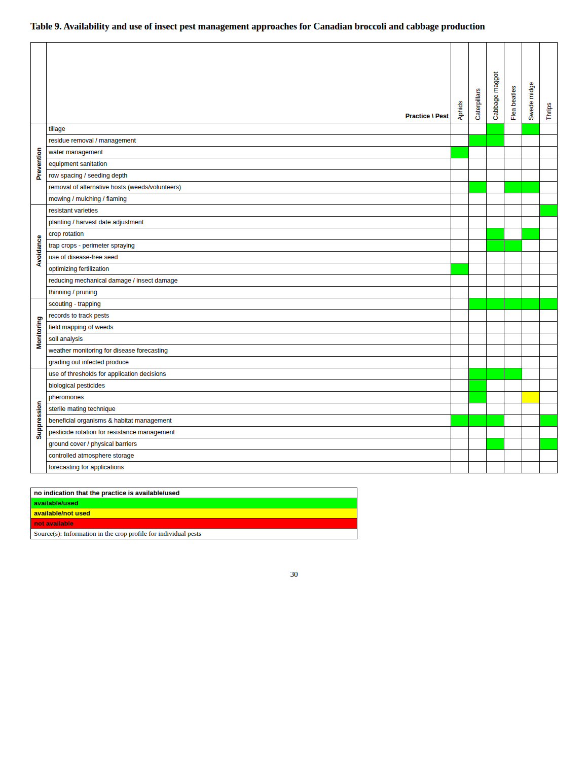Table 9. Availability and use of insect pest management approaches for Canadian broccoli and cabbage production
| | Practice \ Pest | Aphids | Caterpillars | Cabbage maggot | Flea beatles | Swede midge | Thrips |
| --- | --- | --- | --- | --- | --- | --- | --- |
| Prevention | tillage | | | | | | |
| residue removal / management | | | | | | |
| water management | | | | | | |
| equipment sanitation | | | | | | |
| row spacing / seeding depth | | | | | | |
| removal of alternative hosts (weeds/volunteers) | | | | | | |
| mowing / mulching / flaming | | | | | | |
| Avoidance | resistant varieties | | | | | | |
| planting / harvest date adjustment | | | | | | |
| crop rotation | | | | | | |
| trap crops - perimeter spraying | | | | | | |
| use of disease-free seed | | | | | | |
| optimizing fertilization | | | | | | |
| reducing mechanical damage / insect damage | | | | | | |
| thinning / pruning | | | | | | |
| Monitoring | scouting - trapping | | | | | | |
| records to track pests | | | | | | |
| field mapping of weeds | | | | | | |
| soil analysis | | | | | | |
| weather monitoring for disease forecasting | | | | | | |
| grading out infected produce | | | | | | |
| Suppression | use of thresholds for application decisions | | | | | | |
| biological pesticides | | | | | | |
| pheromones | | | | | | |
| sterile mating technique | | | | | | |
| beneficial organisms & habitat management | | | | | | |
| pesticide rotation for resistance management | | | | | | |
| ground cover / physical barriers | | | | | | |
| controlled atmosphere storage | | | | | | |
| forecasting for applications | | | | | | |
| no indication that the practice is available/used |
| available/used |
| available/not used |
| not available |
| Source(s): Information in the crop profile for individual pests |
30